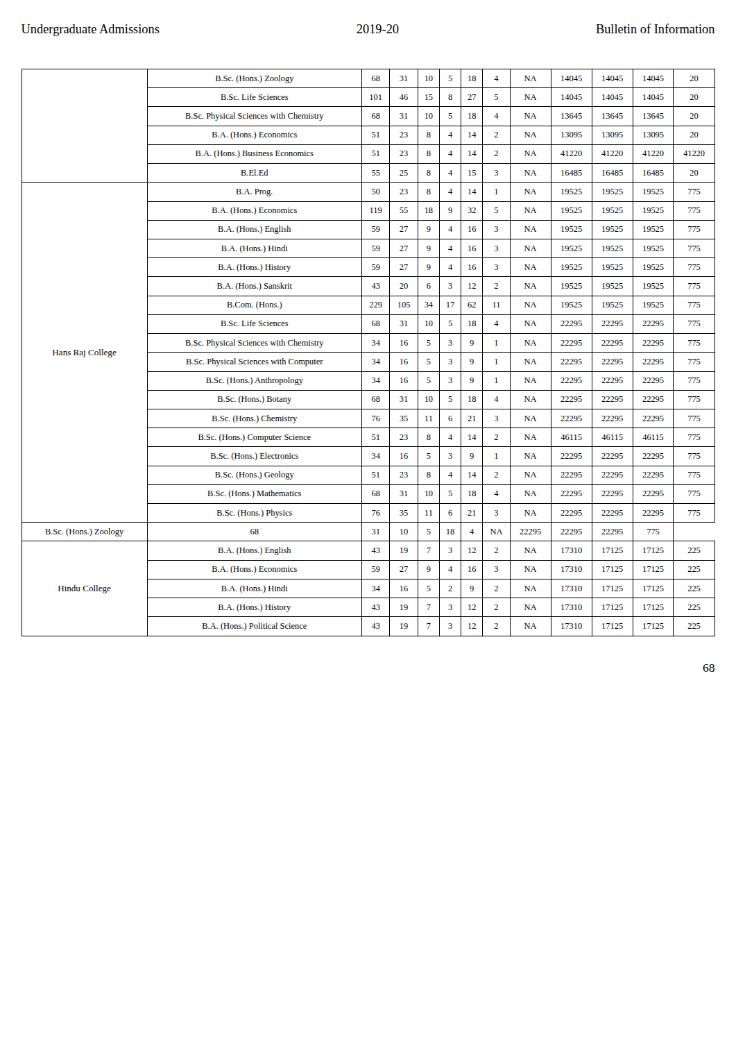Undergraduate Admissions 2019-20 Bulletin of Information
| | B.Sc. (Hons.) Zoology | 68 | 31 | 10 | 5 | 18 | 4 | NA | 14045 | 14045 | 14045 | 20 |
| B.Sc. Life Sciences | 101 | 46 | 15 | 8 | 27 | 5 | NA | 14045 | 14045 | 14045 | 20 |
| B.Sc. Physical Sciences with Chemistry | 68 | 31 | 10 | 5 | 18 | 4 | NA | 13645 | 13645 | 13645 | 20 |
| B.A. (Hons.) Economics | 51 | 23 | 8 | 4 | 14 | 2 | NA | 13095 | 13095 | 13095 | 20 |
| B.A. (Hons.) Business Economics | 51 | 23 | 8 | 4 | 14 | 2 | NA | 41220 | 41220 | 41220 | 41220 |
| B.El.Ed | 55 | 25 | 8 | 4 | 15 | 3 | NA | 16485 | 16485 | 16485 | 20 |
| Hans Raj College | B.A. Prog. | 50 | 23 | 8 | 4 | 14 | 1 | NA | 19525 | 19525 | 19525 | 775 |
| B.A. (Hons.) Economics | 119 | 55 | 18 | 9 | 32 | 5 | NA | 19525 | 19525 | 19525 | 775 |
| B.A. (Hons.) English | 59 | 27 | 9 | 4 | 16 | 3 | NA | 19525 | 19525 | 19525 | 775 |
| B.A. (Hons.) Hindi | 59 | 27 | 9 | 4 | 16 | 3 | NA | 19525 | 19525 | 19525 | 775 |
| B.A. (Hons.) History | 59 | 27 | 9 | 4 | 16 | 3 | NA | 19525 | 19525 | 19525 | 775 |
| B.A. (Hons.) Sanskrit | 43 | 20 | 6 | 3 | 12 | 2 | NA | 19525 | 19525 | 19525 | 775 |
| B.Com. (Hons.) | 229 | 105 | 34 | 17 | 62 | 11 | NA | 19525 | 19525 | 19525 | 775 |
| B.Sc. Life Sciences | 68 | 31 | 10 | 5 | 18 | 4 | NA | 22295 | 22295 | 22295 | 775 |
| B.Sc. Physical Sciences with Chemistry | 34 | 16 | 5 | 3 | 9 | 1 | NA | 22295 | 22295 | 22295 | 775 |
| B.Sc. Physical Sciences with Computer | 34 | 16 | 5 | 3 | 9 | 1 | NA | 22295 | 22295 | 22295 | 775 |
| B.Sc. (Hons.) Anthropology | 34 | 16 | 5 | 3 | 9 | 1 | NA | 22295 | 22295 | 22295 | 775 |
| B.Sc. (Hons.) Botany | 68 | 31 | 10 | 5 | 18 | 4 | NA | 22295 | 22295 | 22295 | 775 |
| B.Sc. (Hons.) Chemistry | 76 | 35 | 11 | 6 | 21 | 3 | NA | 22295 | 22295 | 22295 | 775 |
| B.Sc. (Hons.) Computer Science | 51 | 23 | 8 | 4 | 14 | 2 | NA | 46115 | 46115 | 46115 | 775 |
| B.Sc. (Hons.) Electronics | 34 | 16 | 5 | 3 | 9 | 1 | NA | 22295 | 22295 | 22295 | 775 |
| B.Sc. (Hons.) Geology | 51 | 23 | 8 | 4 | 14 | 2 | NA | 22295 | 22295 | 22295 | 775 |
| B.Sc. (Hons.) Mathematics | 68 | 31 | 10 | 5 | 18 | 4 | NA | 22295 | 22295 | 22295 | 775 |
| B.Sc. (Hons.) Physics | 76 | 35 | 11 | 6 | 21 | 3 | NA | 22295 | 22295 | 22295 | 775 |
| B.Sc. (Hons.) Zoology | 68 | 31 | 10 | 5 | 18 | 4 | NA | 22295 | 22295 | 22295 | 775 |
| Hindu College | B.A. (Hons.) English | 43 | 19 | 7 | 3 | 12 | 2 | NA | 17310 | 17125 | 17125 | 225 |
| B.A. (Hons.) Economics | 59 | 27 | 9 | 4 | 16 | 3 | NA | 17310 | 17125 | 17125 | 225 |
| B.A. (Hons.) Hindi | 34 | 16 | 5 | 2 | 9 | 2 | NA | 17310 | 17125 | 17125 | 225 |
| B.A. (Hons.) History | 43 | 19 | 7 | 3 | 12 | 2 | NA | 17310 | 17125 | 17125 | 225 |
| B.A. (Hons.) Political Science | 43 | 19 | 7 | 3 | 12 | 2 | NA | 17310 | 17125 | 17125 | 225 |
68